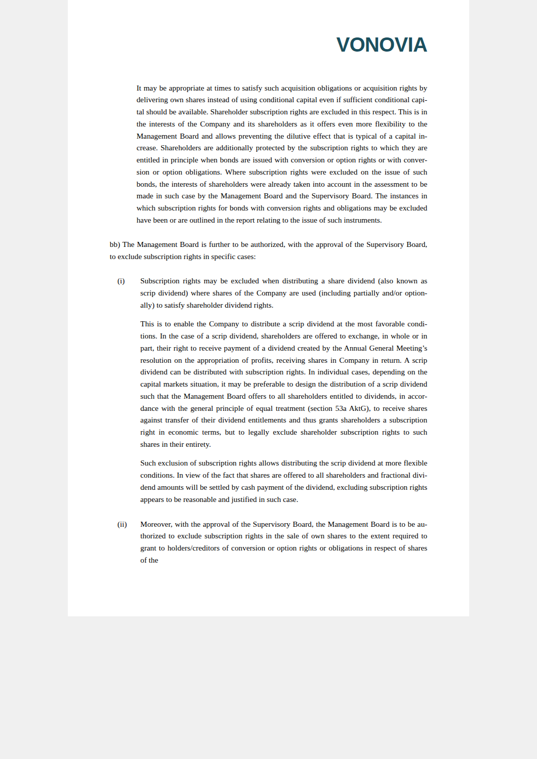VONOVIA
It may be appropriate at times to satisfy such acquisition obligations or acquisition rights by delivering own shares instead of using conditional capital even if sufficient conditional capital should be available. Shareholder subscription rights are excluded in this respect. This is in the interests of the Company and its shareholders as it offers even more flexibility to the Management Board and allows preventing the dilutive effect that is typical of a capital increase. Shareholders are additionally protected by the subscription rights to which they are entitled in principle when bonds are issued with conversion or option rights or with conversion or option obligations. Where subscription rights were excluded on the issue of such bonds, the interests of shareholders were already taken into account in the assessment to be made in such case by the Management Board and the Supervisory Board. The instances in which subscription rights for bonds with conversion rights and obligations may be excluded have been or are outlined in the report relating to the issue of such instruments.
bb) The Management Board is further to be authorized, with the approval of the Supervisory Board, to exclude subscription rights in specific cases:
(i)
Subscription rights may be excluded when distributing a share dividend (also known as scrip dividend) where shares of the Company are used (including partially and/or optionally) to satisfy shareholder dividend rights.
This is to enable the Company to distribute a scrip dividend at the most favorable conditions. In the case of a scrip dividend, shareholders are offered to exchange, in whole or in part, their right to receive payment of a dividend created by the Annual General Meeting’s resolution on the appropriation of profits, receiving shares in Company in return. A scrip dividend can be distributed with subscription rights. In individual cases, depending on the capital markets situation, it may be preferable to design the distribution of a scrip dividend such that the Management Board offers to all shareholders entitled to dividends, in accordance with the general principle of equal treatment (section 53a AktG), to receive shares against transfer of their dividend entitlements and thus grants shareholders a subscription right in economic terms, but to legally exclude shareholder subscription rights to such shares in their entirety.
Such exclusion of subscription rights allows distributing the scrip dividend at more flexible conditions. In view of the fact that shares are offered to all shareholders and fractional dividend amounts will be settled by cash payment of the dividend, excluding subscription rights appears to be reasonable and justified in such case.
(ii)
Moreover, with the approval of the Supervisory Board, the Management Board is to be authorized to exclude subscription rights in the sale of own shares to the extent required to grant to holders/creditors of conversion or option rights or obligations in respect of shares of the